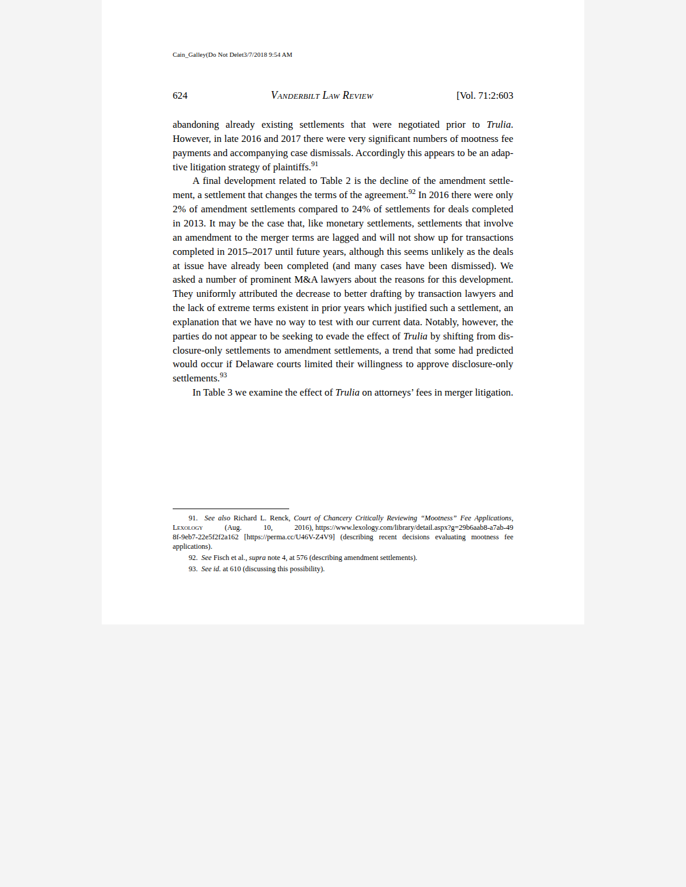Cain_Galley(Do Not Delet3/7/2018 9:54 AM
624
Vanderbilt Law Review
[Vol. 71:2:603
abandoning already existing settlements that were negotiated prior to Trulia. However, in late 2016 and 2017 there were very significant numbers of mootness fee payments and accompanying case dismissals. Accordingly this appears to be an adaptive litigation strategy of plaintiffs.91
A final development related to Table 2 is the decline of the amendment settlement, a settlement that changes the terms of the agreement.92 In 2016 there were only 2% of amendment settlements compared to 24% of settlements for deals completed in 2013. It may be the case that, like monetary settlements, settlements that involve an amendment to the merger terms are lagged and will not show up for transactions completed in 2015–2017 until future years, although this seems unlikely as the deals at issue have already been completed (and many cases have been dismissed). We asked a number of prominent M&A lawyers about the reasons for this development. They uniformly attributed the decrease to better drafting by transaction lawyers and the lack of extreme terms existent in prior years which justified such a settlement, an explanation that we have no way to test with our current data. Notably, however, the parties do not appear to be seeking to evade the effect of Trulia by shifting from disclosure-only settlements to amendment settlements, a trend that some had predicted would occur if Delaware courts limited their willingness to approve disclosure-only settlements.93
In Table 3 we examine the effect of Trulia on attorneys’ fees in merger litigation.
91. See also Richard L. Renck, Court of Chancery Critically Reviewing “Mootness” Fee Applications, Lexology (Aug. 10, 2016), https://www.lexology.com/library/detail.aspx?g=29b6aab8-a7ab-498f-9eb7-22e5f2f2a162 [https://perma.cc/U46V-Z4V9] (describing recent decisions evaluating mootness fee applications).
92. See Fisch et al., supra note 4, at 576 (describing amendment settlements).
93. See id. at 610 (discussing this possibility).